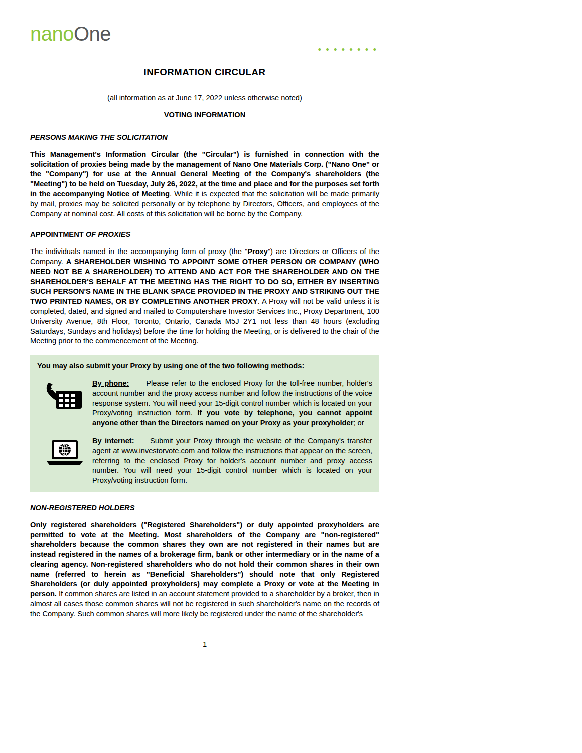nano One • • • • • • • •
INFORMATION CIRCULAR
(all information as at June 17, 2022 unless otherwise noted)
VOTING INFORMATION
PERSONS MAKING THE SOLICITATION
This Management's Information Circular (the "Circular") is furnished in connection with the solicitation of proxies being made by the management of Nano One Materials Corp. ("Nano One" or the "Company") for use at the Annual General Meeting of the Company's shareholders (the "Meeting") to be held on Tuesday, July 26, 2022, at the time and place and for the purposes set forth in the accompanying Notice of Meeting. While it is expected that the solicitation will be made primarily by mail, proxies may be solicited personally or by telephone by Directors, Officers, and employees of the Company at nominal cost. All costs of this solicitation will be borne by the Company.
APPOINTMENT OF PROXIES
The individuals named in the accompanying form of proxy (the "Proxy") are Directors or Officers of the Company. A SHAREHOLDER WISHING TO APPOINT SOME OTHER PERSON OR COMPANY (WHO NEED NOT BE A SHAREHOLDER) TO ATTEND AND ACT FOR THE SHAREHOLDER AND ON THE SHAREHOLDER'S BEHALF AT THE MEETING HAS THE RIGHT TO DO SO, EITHER BY INSERTING SUCH PERSON'S NAME IN THE BLANK SPACE PROVIDED IN THE PROXY AND STRIKING OUT THE TWO PRINTED NAMES, OR BY COMPLETING ANOTHER PROXY. A Proxy will not be valid unless it is completed, dated, and signed and mailed to Computershare Investor Services Inc., Proxy Department, 100 University Avenue, 8th Floor, Toronto, Ontario, Canada M5J 2Y1 not less than 48 hours (excluding Saturdays, Sundays and holidays) before the time for holding the Meeting, or is delivered to the chair of the Meeting prior to the commencement of the Meeting.
You may also submit your Proxy by using one of the two following methods:
By phone: Please refer to the enclosed Proxy for the toll-free number, holder's account number and the proxy access number and follow the instructions of the voice response system. You will need your 15-digit control number which is located on your Proxy/voting instruction form. If you vote by telephone, you cannot appoint anyone other than the Directors named on your Proxy as your proxyholder; or
By internet: Submit your Proxy through the website of the Company's transfer agent at www.investorvote.com and follow the instructions that appear on the screen, referring to the enclosed Proxy for holder's account number and proxy access number. You will need your 15-digit control number which is located on your Proxy/voting instruction form.
NON-REGISTERED HOLDERS
Only registered shareholders ("Registered Shareholders") or duly appointed proxyholders are permitted to vote at the Meeting. Most shareholders of the Company are "non-registered" shareholders because the common shares they own are not registered in their names but are instead registered in the names of a brokerage firm, bank or other intermediary or in the name of a clearing agency. Non-registered shareholders who do not hold their common shares in their own name (referred to herein as "Beneficial Shareholders") should note that only Registered Shareholders (or duly appointed proxyholders) may complete a Proxy or vote at the Meeting in person. If common shares are listed in an account statement provided to a shareholder by a broker, then in almost all cases those common shares will not be registered in such shareholder's name on the records of the Company. Such common shares will more likely be registered under the name of the shareholder's
1